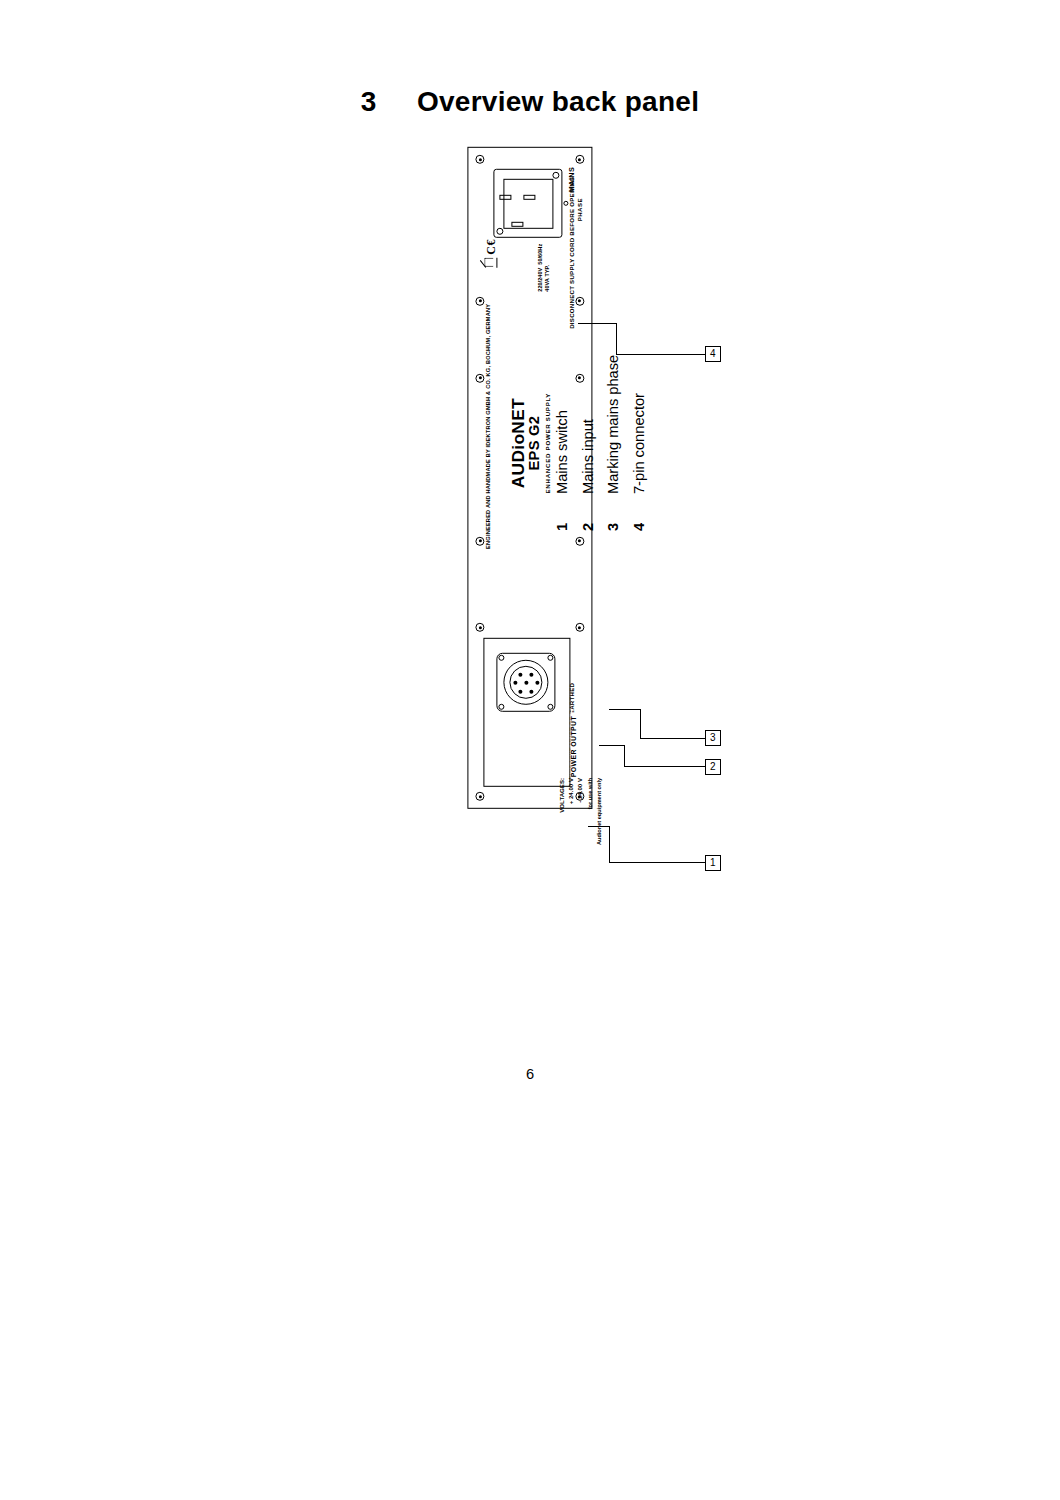3 Overview back panel
DISCONNECT SUPPLY CORD BEFORE OPENING
THIS UNIT MUST BE EARTHED
ENGINEERED AND HANDMADE BY IDEKTRON GMBH & CO. KG, BOCHUM, GERMANY
AUDio NET
EPS G2
ENHANCED POWER SUPPLY
C€
MAINS
PHASE
220/240V 50/60Hz
40VA TYP.
POWER OUTPUT
VOLTAGES:
+ 24.00 V
- 24.00 V
for use with
Audionet equipment only
1
2
3
4
| 1 | Mains switch |
| 2 | Mains input |
| 3 | Marking mains phase |
| 4 | 7-pin connector |
6